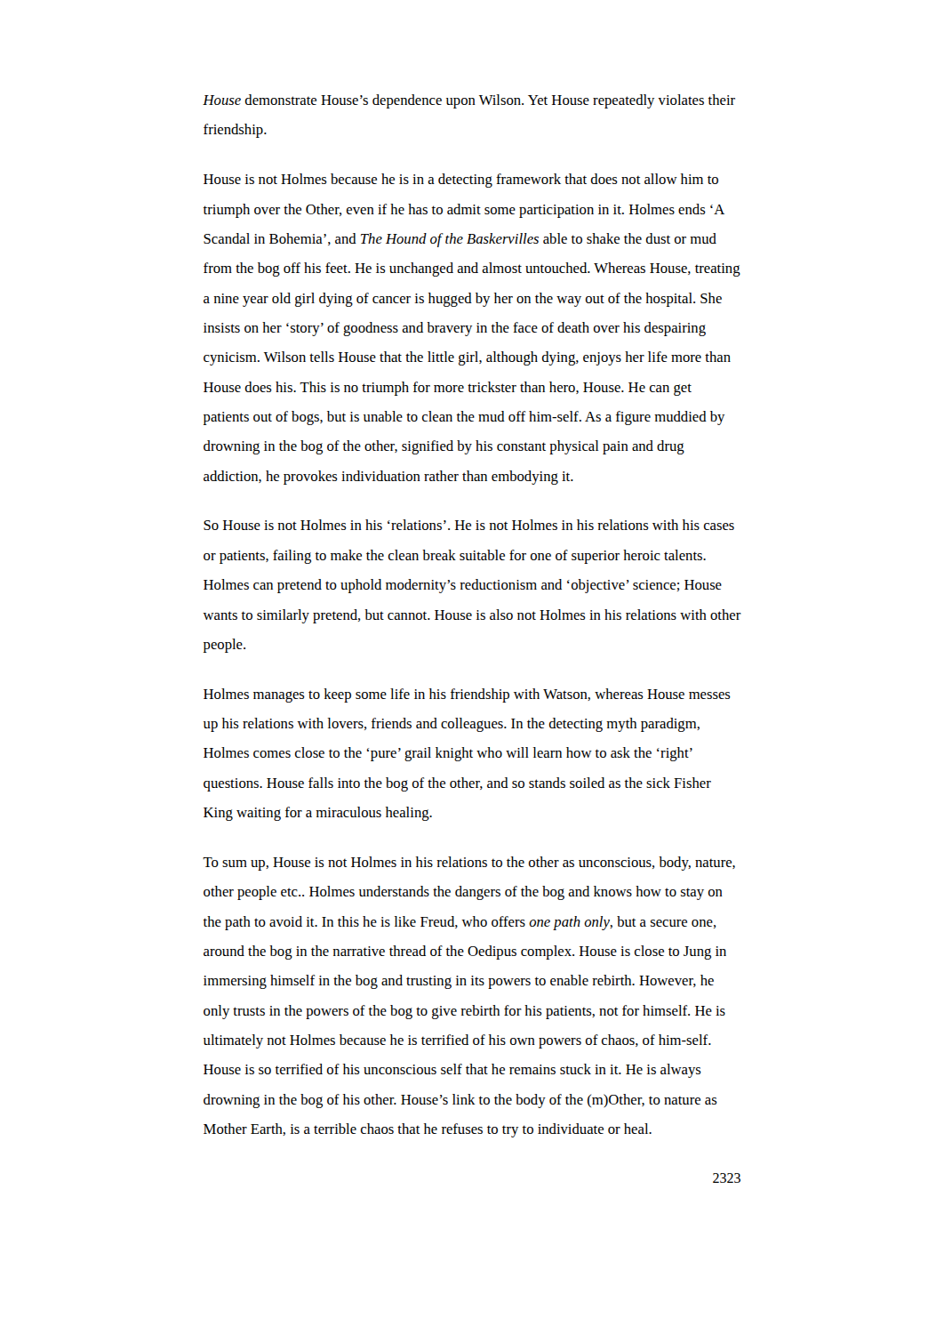House demonstrate House’s dependence upon Wilson. Yet House repeatedly violates their friendship.
House is not Holmes because he is in a detecting framework that does not allow him to triumph over the Other, even if he has to admit some participation in it. Holmes ends ‘A Scandal in Bohemia’, and The Hound of the Baskervilles able to shake the dust or mud from the bog off his feet. He is unchanged and almost untouched. Whereas House, treating a nine year old girl dying of cancer is hugged by her on the way out of the hospital. She insists on her ‘story’ of goodness and bravery in the face of death over his despairing cynicism. Wilson tells House that the little girl, although dying, enjoys her life more than House does his. This is no triumph for more trickster than hero, House. He can get patients out of bogs, but is unable to clean the mud off him-self. As a figure muddied by drowning in the bog of the other, signified by his constant physical pain and drug addiction, he provokes individuation rather than embodying it.
So House is not Holmes in his ‘relations’. He is not Holmes in his relations with his cases or patients, failing to make the clean break suitable for one of superior heroic talents. Holmes can pretend to uphold modernity’s reductionism and ‘objective’ science; House wants to similarly pretend, but cannot. House is also not Holmes in his relations with other people.
Holmes manages to keep some life in his friendship with Watson, whereas House messes up his relations with lovers, friends and colleagues. In the detecting myth paradigm, Holmes comes close to the ‘pure’ grail knight who will learn how to ask the ‘right’ questions. House falls into the bog of the other, and so stands soiled as the sick Fisher King waiting for a miraculous healing.
To sum up, House is not Holmes in his relations to the other as unconscious, body, nature, other people etc.. Holmes understands the dangers of the bog and knows how to stay on the path to avoid it. In this he is like Freud, who offers one path only, but a secure one, around the bog in the narrative thread of the Oedipus complex. House is close to Jung in immersing himself in the bog and trusting in its powers to enable rebirth. However, he only trusts in the powers of the bog to give rebirth for his patients, not for himself. He is ultimately not Holmes because he is terrified of his own powers of chaos, of him-self. House is so terrified of his unconscious self that he remains stuck in it. He is always drowning in the bog of his other. House’s link to the body of the (m)Other, to nature as Mother Earth, is a terrible chaos that he refuses to try to individuate or heal.
2323